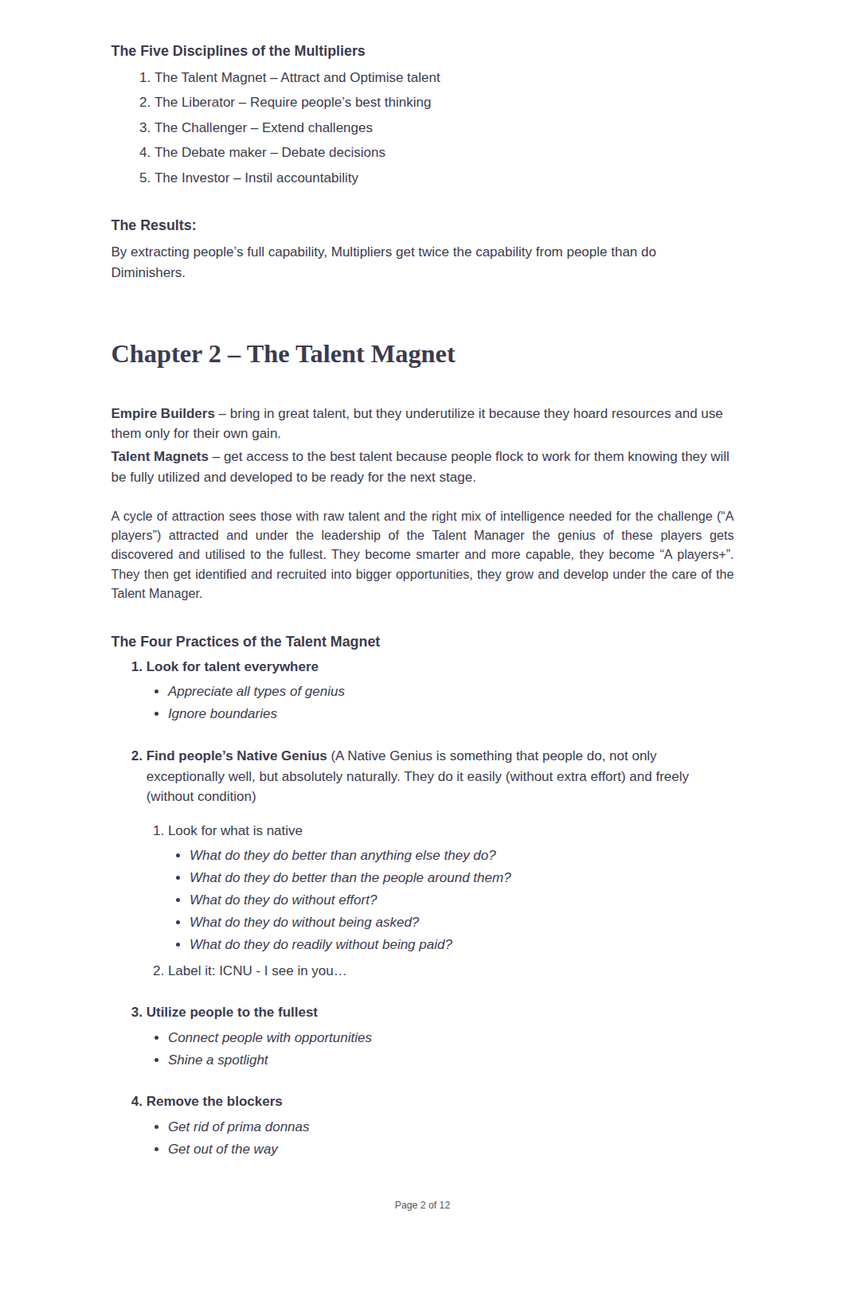The Five Disciplines of the Multipliers
The Talent Magnet – Attract and Optimise talent
The Liberator – Require people’s best thinking
The Challenger – Extend challenges
The Debate maker – Debate decisions
The Investor – Instil accountability
The Results:
By extracting people’s full capability, Multipliers get twice the capability from people than do Diminishers.
Chapter 2 – The Talent Magnet
Empire Builders – bring in great talent, but they underutilize it because they hoard resources and use them only for their own gain.
Talent Magnets – get access to the best talent because people flock to work for them knowing they will be fully utilized and developed to be ready for the next stage.
A cycle of attraction sees those with raw talent and the right mix of intelligence needed for the challenge (“A players”) attracted and under the leadership of the Talent Manager the genius of these players gets discovered and utilised to the fullest. They become smarter and more capable, they become “A players+”. They then get identified and recruited into bigger opportunities, they grow and develop under the care of the Talent Manager.
The Four Practices of the Talent Magnet
Look for talent everywhere
Appreciate all types of genius
Ignore boundaries
Find people’s Native Genius (A Native Genius is something that people do, not only exceptionally well, but absolutely naturally. They do it easily (without extra effort) and freely (without condition)
Look for what is native
What do they do better than anything else they do?
What do they do better than the people around them?
What do they do without effort?
What do they do without being asked?
What do they do readily without being paid?
Label it: ICNU - I see in you…
Utilize people to the fullest
Connect people with opportunities
Shine a spotlight
Remove the blockers
Get rid of prima donnas
Get out of the way
Page 2 of 12